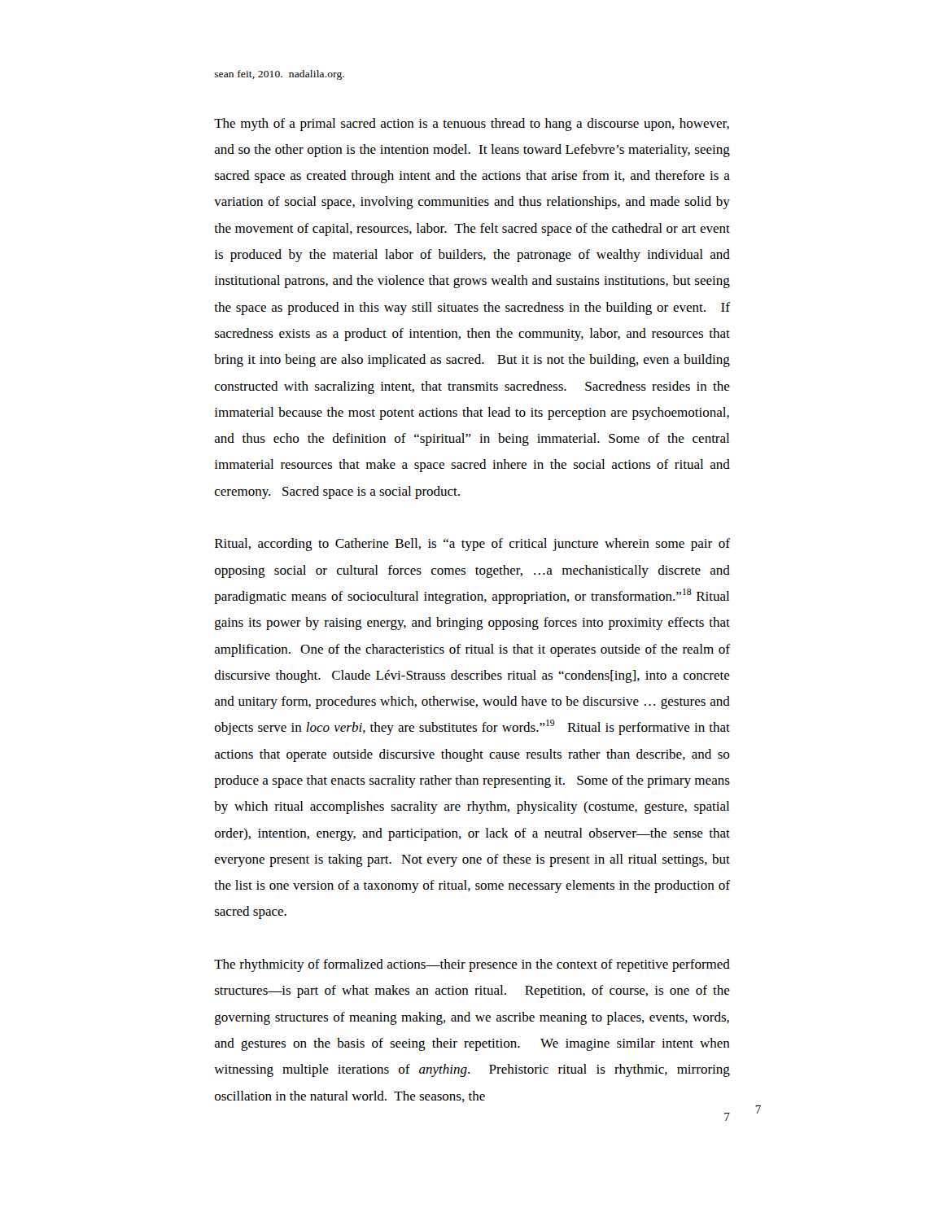sean feit, 2010. nadalila.org.
The myth of a primal sacred action is a tenuous thread to hang a discourse upon, however, and so the other option is the intention model. It leans toward Lefebvre’s materiality, seeing sacred space as created through intent and the actions that arise from it, and therefore is a variation of social space, involving communities and thus relationships, and made solid by the movement of capital, resources, labor. The felt sacred space of the cathedral or art event is produced by the material labor of builders, the patronage of wealthy individual and institutional patrons, and the violence that grows wealth and sustains institutions, but seeing the space as produced in this way still situates the sacredness in the building or event. If sacredness exists as a product of intention, then the community, labor, and resources that bring it into being are also implicated as sacred. But it is not the building, even a building constructed with sacralizing intent, that transmits sacredness. Sacredness resides in the immaterial because the most potent actions that lead to its perception are psychoemotional, and thus echo the definition of “spiritual” in being immaterial. Some of the central immaterial resources that make a space sacred inhere in the social actions of ritual and ceremony. Sacred space is a social product.
Ritual, according to Catherine Bell, is “a type of critical juncture wherein some pair of opposing social or cultural forces comes together, …a mechanistically discrete and paradigmatic means of sociocultural integration, appropriation, or transformation.”18 Ritual gains its power by raising energy, and bringing opposing forces into proximity effects that amplification. One of the characteristics of ritual is that it operates outside of the realm of discursive thought. Claude Lévi-Strauss describes ritual as “condens[ing], into a concrete and unitary form, procedures which, otherwise, would have to be discursive … gestures and objects serve in loco verbi, they are substitutes for words.”19 Ritual is performative in that actions that operate outside discursive thought cause results rather than describe, and so produce a space that enacts sacrality rather than representing it. Some of the primary means by which ritual accomplishes sacrality are rhythm, physicality (costume, gesture, spatial order), intention, energy, and participation, or lack of a neutral observer—the sense that everyone present is taking part. Not every one of these is present in all ritual settings, but the list is one version of a taxonomy of ritual, some necessary elements in the production of sacred space.
The rhythmicity of formalized actions—their presence in the context of repetitive performed structures—is part of what makes an action ritual. Repetition, of course, is one of the governing structures of meaning making, and we ascribe meaning to places, events, words, and gestures on the basis of seeing their repetition. We imagine similar intent when witnessing multiple iterations of anything. Prehistoric ritual is rhythmic, mirroring oscillation in the natural world. The seasons, the
7
7